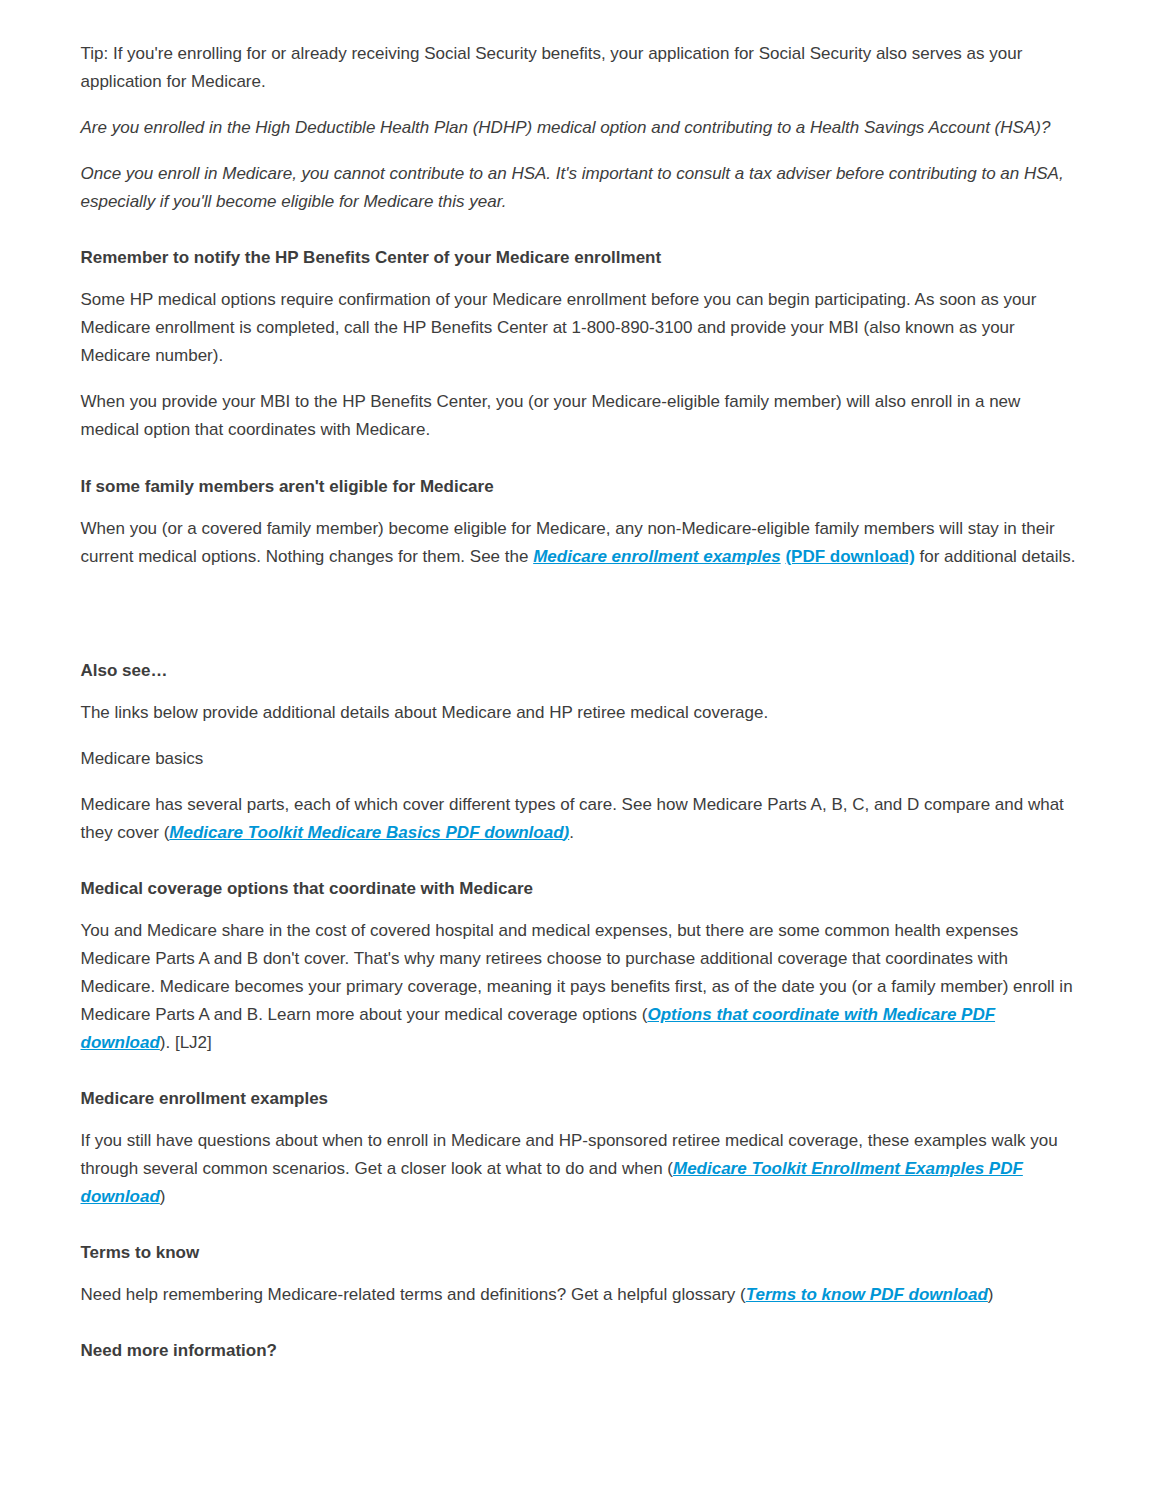Tip: If you're enrolling for or already receiving Social Security benefits, your application for Social Security also serves as your application for Medicare.
Are you enrolled in the High Deductible Health Plan (HDHP) medical option and contributing to a Health Savings Account (HSA)?
Once you enroll in Medicare, you cannot contribute to an HSA. It's important to consult a tax adviser before contributing to an HSA, especially if you'll become eligible for Medicare this year.
Remember to notify the HP Benefits Center of your Medicare enrollment
Some HP medical options require confirmation of your Medicare enrollment before you can begin participating. As soon as your Medicare enrollment is completed, call the HP Benefits Center at 1-800-890-3100 and provide your MBI (also known as your Medicare number).
When you provide your MBI to the HP Benefits Center, you (or your Medicare-eligible family member) will also enroll in a new medical option that coordinates with Medicare.
If some family members aren't eligible for Medicare
When you (or a covered family member) become eligible for Medicare, any non-Medicare-eligible family members will stay in their current medical options. Nothing changes for them. See the Medicare enrollment examples (PDF download) for additional details.
Also see…
The links below provide additional details about Medicare and HP retiree medical coverage.
Medicare basics
Medicare has several parts, each of which cover different types of care. See how Medicare Parts A, B, C, and D compare and what they cover (Medicare Toolkit Medicare Basics PDF download).
Medical coverage options that coordinate with Medicare
You and Medicare share in the cost of covered hospital and medical expenses, but there are some common health expenses Medicare Parts A and B don't cover. That's why many retirees choose to purchase additional coverage that coordinates with Medicare. Medicare becomes your primary coverage, meaning it pays benefits first, as of the date you (or a family member) enroll in Medicare Parts A and B. Learn more about your medical coverage options (Options that coordinate with Medicare PDF download). [LJ2]
Medicare enrollment examples
If you still have questions about when to enroll in Medicare and HP-sponsored retiree medical coverage, these examples walk you through several common scenarios. Get a closer look at what to do and when (Medicare Toolkit Enrollment Examples PDF download)
Terms to know
Need help remembering Medicare-related terms and definitions? Get a helpful glossary (Terms to know PDF download)
Need more information?